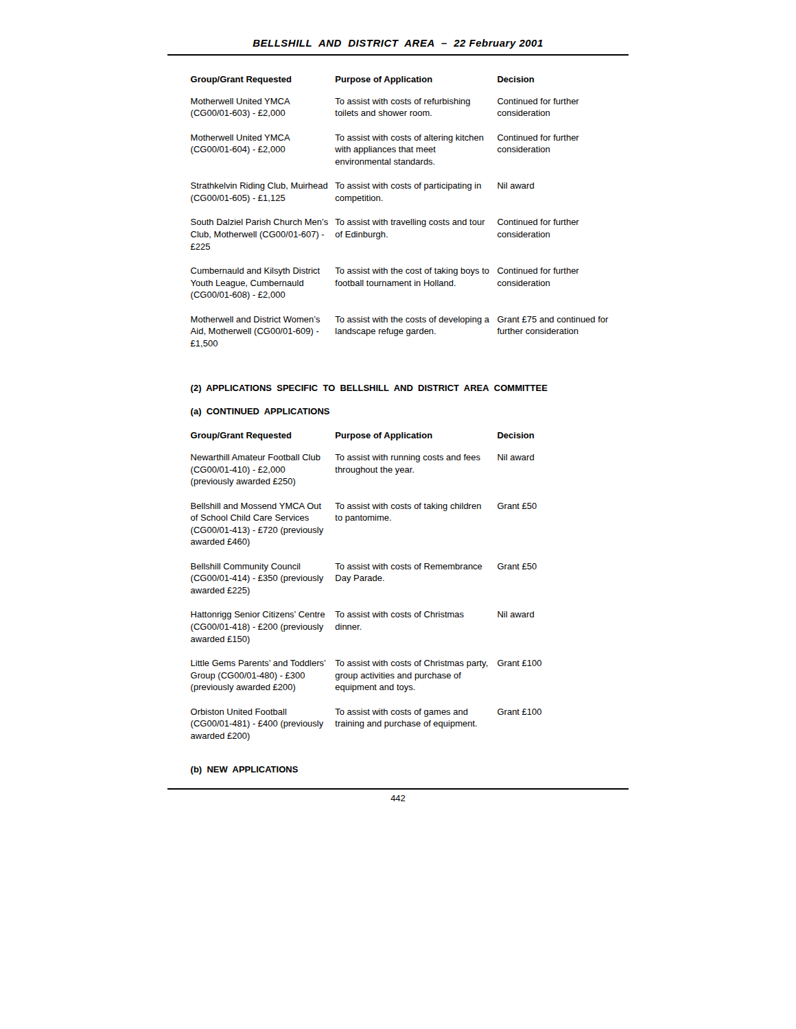BELLSHILL AND DISTRICT AREA – 22 February 2001
| Group/Grant Requested | Purpose of Application | Decision |
| --- | --- | --- |
| Motherwell United YMCA (CG00/01-603) - £2,000 | To assist with costs of refurbishing toilets and shower room. | Continued for further consideration |
| Motherwell United YMCA (CG00/01-604) - £2,000 | To assist with costs of altering kitchen with appliances that meet environmental standards. | Continued for further consideration |
| Strathkelvin Riding Club, Muirhead (CG00/01-605) - £1,125 | To assist with costs of participating in competition. | Nil award |
| South Dalziel Parish Church Men’s Club, Motherwell (CG00/01-607) - £225 | To assist with travelling costs and tour of Edinburgh. | Continued for further consideration |
| Cumbernauld and Kilsyth District Youth League, Cumbernauld (CG00/01-608) - £2,000 | To assist with the cost of taking boys to football tournament in Holland. | Continued for further consideration |
| Motherwell and District Women’s Aid, Motherwell (CG00/01-609) - £1,500 | To assist with the costs of developing a landscape refuge garden. | Grant £75 and continued for further consideration |
(2) APPLICATIONS SPECIFIC TO BELLSHILL AND DISTRICT AREA COMMITTEE
(a) CONTINUED APPLICATIONS
| Group/Grant Requested | Purpose of Application | Decision |
| --- | --- | --- |
| Newarthill Amateur Football Club (CG00/01-410) - £2,000 (previously awarded £250) | To assist with running costs and fees throughout the year. | Nil award |
| Bellshill and Mossend YMCA Out of School Child Care Services (CG00/01-413) - £720 (previously awarded £460) | To assist with costs of taking children to pantomime. | Grant £50 |
| Bellshill Community Council (CG00/01-414) - £350 (previously awarded £225) | To assist with costs of Remembrance Day Parade. | Grant £50 |
| Hattonrigg Senior Citizens’ Centre (CG00/01-418) - £200 (previously awarded £150) | To assist with costs of Christmas dinner. | Nil award |
| Little Gems Parents’ and Toddlers’ Group (CG00/01-480) - £300 (previously awarded £200) | To assist with costs of Christmas party, group activities and purchase of equipment and toys. | Grant £100 |
| Orbiston United Football (CG00/01-481) - £400 (previously awarded £200) | To assist with costs of games and training and purchase of equipment. | Grant £100 |
(b) NEW APPLICATIONS
442